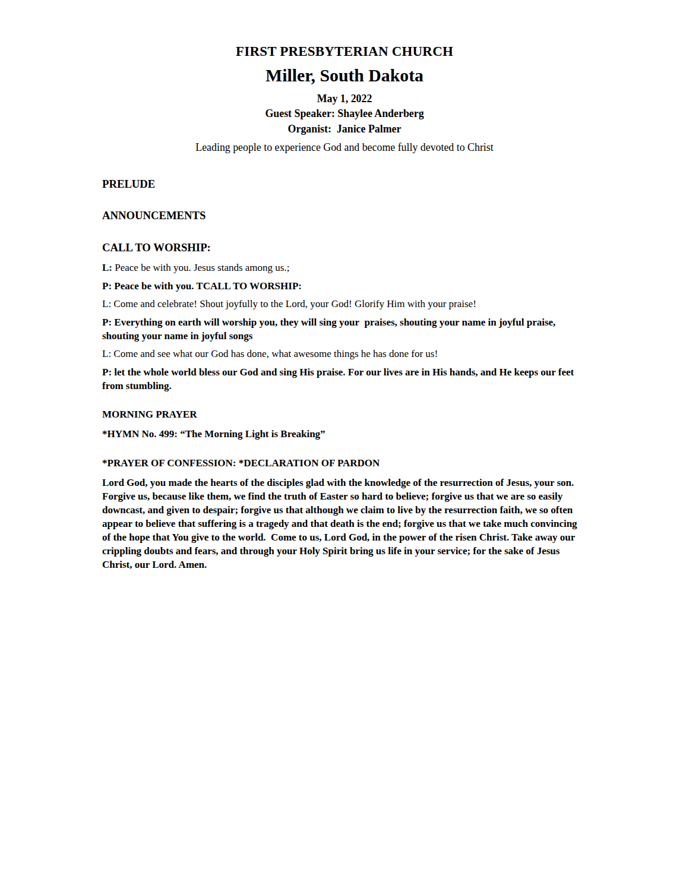FIRST PRESBYTERIAN CHURCH
Miller, South Dakota
May 1, 2022
Guest Speaker: Shaylee Anderberg
Organist: Janice Palmer
Leading people to experience God and become fully devoted to Christ
PRELUDE
ANNOUNCEMENTS
CALL TO WORSHIP:
L: Peace be with you. Jesus stands among us.;
P: Peace be with you. TCALL TO WORSHIP:
L: Come and celebrate! Shout joyfully to the Lord, your God! Glorify Him with your praise!
P: Everything on earth will worship you, they will sing your praises, shouting your name in joyful praise, shouting your name in joyful songs
L: Come and see what our God has done, what awesome things he has done for us!
P: let the whole world bless our God and sing His praise. For our lives are in His hands, and He keeps our feet from stumbling.
MORNING PRAYER
*HYMN No. 499: “The Morning Light is Breaking”
*PRAYER OF CONFESSION: *DECLARATION OF PARDON
Lord God, you made the hearts of the disciples glad with the knowledge of the resurrection of Jesus, your son. Forgive us, because like them, we find the truth of Easter so hard to believe; forgive us that we are so easily downcast, and given to despair; forgive us that although we claim to live by the resurrection faith, we so often appear to believe that suffering is a tragedy and that death is the end; forgive us that we take much convincing of the hope that You give to the world. Come to us, Lord God, in the power of the risen Christ. Take away our crippling doubts and fears, and through your Holy Spirit bring us life in your service; for the sake of Jesus Christ, our Lord. Amen.